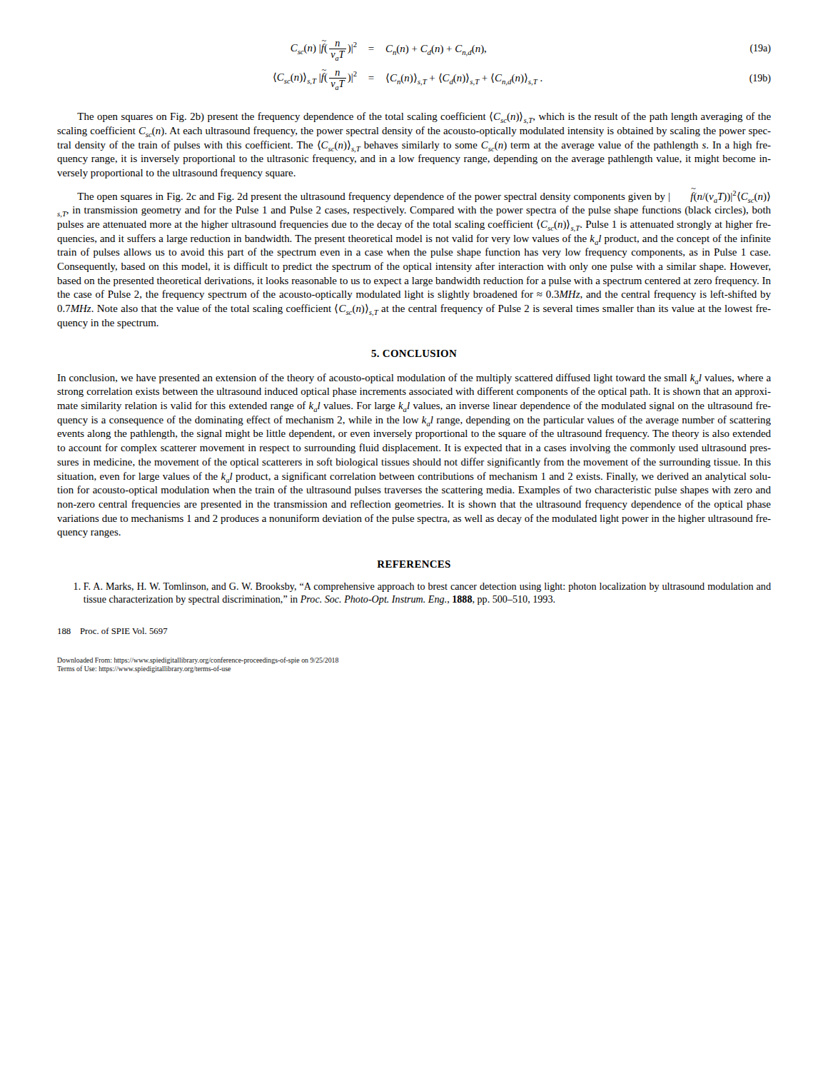| C sc ( n ) / f ( n v a T )/ 2 | = | C n ( n ) + C d ( n ) + C n , d ( n ), | (19a) |
| ⟨ C sc ( n )⟩ s , T / f ( n v a T )/ 2 | = | ⟨ C n ( n )⟩ s , T + ⟨ C d ( n )⟩ s , T + ⟨ C n , d ( n )⟩ s , T . | (19b) |
The open squares on Fig. 2b) present the frequency dependence of the total scaling coefficient ⟨Csc(n)⟩s,T, which is the result of the path length averaging of the scaling coefficient Csc(n). At each ultrasound frequency, the power spectral density of the acousto-optically modulated intensity is obtained by scaling the power spectral density of the train of pulses with this coefficient. The ⟨Csc(n)⟩s,T behaves similarly to some Csc(n) term at the average value of the pathlength s. In a high frequency range, it is inversely proportional to the ultrasonic frequency, and in a low frequency range, depending on the average pathlength value, it might become inversely proportional to the ultrasound frequency square.
The open squares in Fig. 2c and Fig. 2d present the ultrasound frequency dependence of the power spectral density components given by |f(n/(vaT))|2⟨Csc(n)⟩s,T, in transmission geometry and for the Pulse 1 and Pulse 2 cases, respectively. Compared with the power spectra of the pulse shape functions (black circles), both pulses are attenuated more at the higher ultrasound frequencies due to the decay of the total scaling coefficient ⟨Csc(n)⟩s,T. Pulse 1 is attenuated strongly at higher frequencies, and it suffers a large reduction in bandwidth. The present theoretical model is not valid for very low values of the kal product, and the concept of the infinite train of pulses allows us to avoid this part of the spectrum even in a case when the pulse shape function has very low frequency components, as in Pulse 1 case. Consequently, based on this model, it is difficult to predict the spectrum of the optical intensity after interaction with only one pulse with a similar shape. However, based on the presented theoretical derivations, it looks reasonable to us to expect a large bandwidth reduction for a pulse with a spectrum centered at zero frequency. In the case of Pulse 2, the frequency spectrum of the acousto-optically modulated light is slightly broadened for ≈ 0.3MHz, and the central frequency is left-shifted by 0.7MHz. Note also that the value of the total scaling coefficient ⟨Csc(n)⟩s,T at the central frequency of Pulse 2 is several times smaller than its value at the lowest frequency in the spectrum.
5. CONCLUSION
In conclusion, we have presented an extension of the theory of acousto-optical modulation of the multiply scattered diffused light toward the small kal values, where a strong correlation exists between the ultrasound induced optical phase increments associated with different components of the optical path. It is shown that an approximate similarity relation is valid for this extended range of kal values. For large kal values, an inverse linear dependence of the modulated signal on the ultrasound frequency is a consequence of the dominating effect of mechanism 2, while in the low kal range, depending on the particular values of the average number of scattering events along the pathlength, the signal might be little dependent, or even inversely proportional to the square of the ultrasound frequency. The theory is also extended to account for complex scatterer movement in respect to surrounding fluid displacement. It is expected that in a cases involving the commonly used ultrasound pressures in medicine, the movement of the optical scatterers in soft biological tissues should not differ significantly from the movement of the surrounding tissue. In this situation, even for large values of the kal product, a significant correlation between contributions of mechanism 1 and 2 exists. Finally, we derived an analytical solution for acousto-optical modulation when the train of the ultrasound pulses traverses the scattering media. Examples of two characteristic pulse shapes with zero and non-zero central frequencies are presented in the transmission and reflection geometries. It is shown that the ultrasound frequency dependence of the optical phase variations due to mechanisms 1 and 2 produces a nonuniform deviation of the pulse spectra, as well as decay of the modulated light power in the higher ultrasound frequency ranges.
REFERENCES
F. A. Marks, H. W. Tomlinson, and G. W. Brooksby, “A comprehensive approach to brest cancer detection using light: photon localization by ultrasound modulation and tissue characterization by spectral discrimination,” in Proc. Soc. Photo-Opt. Instrum. Eng., 1888, pp. 500–510, 1993.
188 Proc. of SPIE Vol. 5697
Downloaded From: https://www.spiedigitallibrary.org/conference-proceedings-of-spie on 9/25/2018
Terms of Use: https://www.spiedigitallibrary.org/terms-of-use